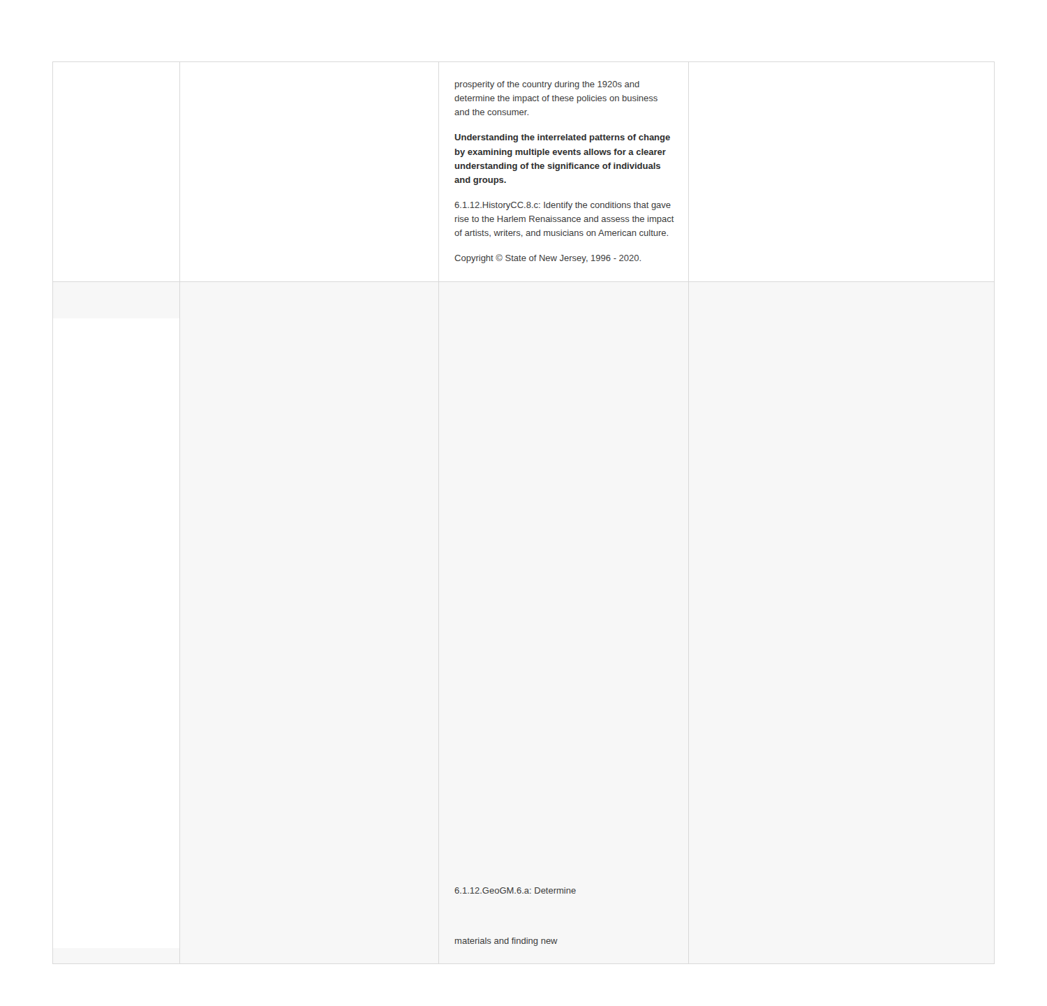| | | prosperity of the country during the 1920s and determine the impact of these policies on business and the consumer. Understanding the interrelated patterns of change by examining multiple events allows for a clearer understanding of the significance of individuals and groups. 6.1.12.HistoryCC.8.c: Identify the conditions that gave rise to the Harlem Renaissance and assess the impact of artists, writers, and musicians on American culture. Copyright © State of New Jersey, 1996 - 2020. | |
| | | 6.1.12.GeoGM.6.a: Determine materials and finding new | |